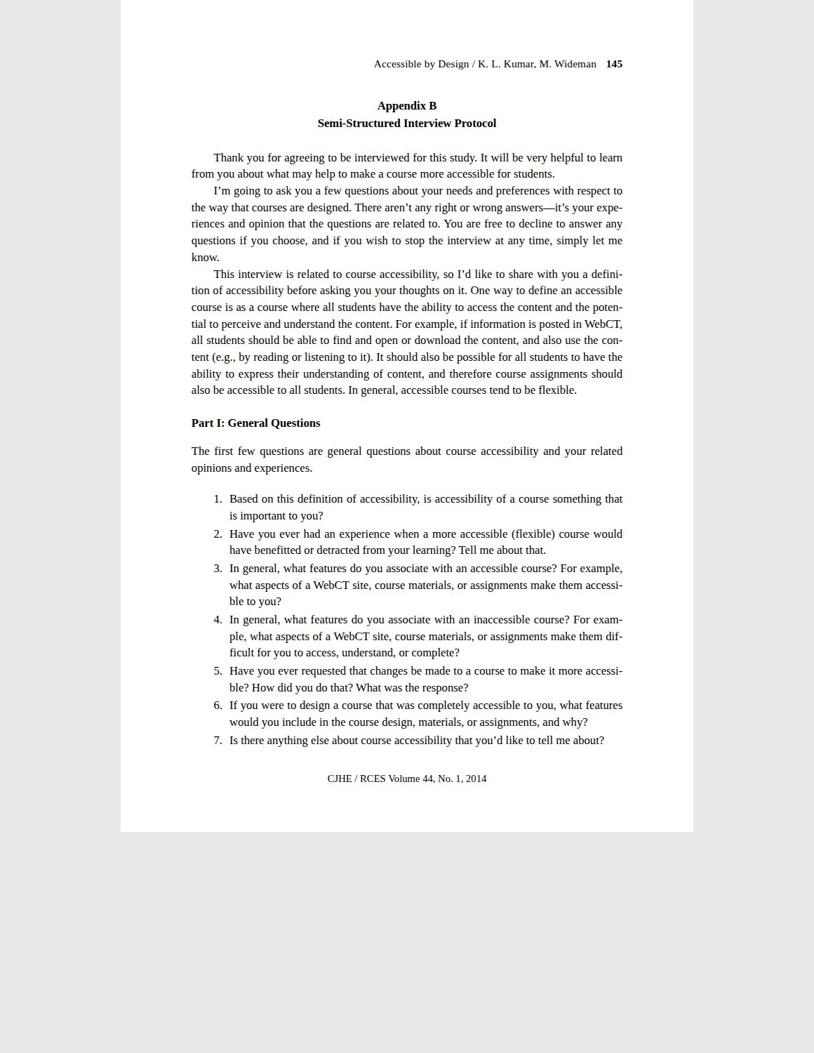Accessible by Design / K. L. Kumar, M. Wideman 145
Appendix B Semi-Structured Interview Protocol
Thank you for agreeing to be interviewed for this study. It will be very helpful to learn from you about what may help to make a course more accessible for students.
I’m going to ask you a few questions about your needs and preferences with respect to the way that courses are designed. There aren’t any right or wrong answers—it’s your experiences and opinion that the questions are related to. You are free to decline to answer any questions if you choose, and if you wish to stop the interview at any time, simply let me know.
This interview is related to course accessibility, so I’d like to share with you a definition of accessibility before asking you your thoughts on it. One way to define an accessible course is as a course where all students have the ability to access the content and the potential to perceive and understand the content. For example, if information is posted in WebCT, all students should be able to find and open or download the content, and also use the content (e.g., by reading or listening to it). It should also be possible for all students to have the ability to express their understanding of content, and therefore course assignments should also be accessible to all students. In general, accessible courses tend to be flexible.
Part I: General Questions
The first few questions are general questions about course accessibility and your related opinions and experiences.
Based on this definition of accessibility, is accessibility of a course something that is important to you?
Have you ever had an experience when a more accessible (flexible) course would have benefitted or detracted from your learning? Tell me about that.
In general, what features do you associate with an accessible course? For example, what aspects of a WebCT site, course materials, or assignments make them accessible to you?
In general, what features do you associate with an inaccessible course? For example, what aspects of a WebCT site, course materials, or assignments make them difficult for you to access, understand, or complete?
Have you ever requested that changes be made to a course to make it more accessible? How did you do that? What was the response?
If you were to design a course that was completely accessible to you, what features would you include in the course design, materials, or assignments, and why?
Is there anything else about course accessibility that you’d like to tell me about?
CJHE / RCES Volume 44, No. 1, 2014